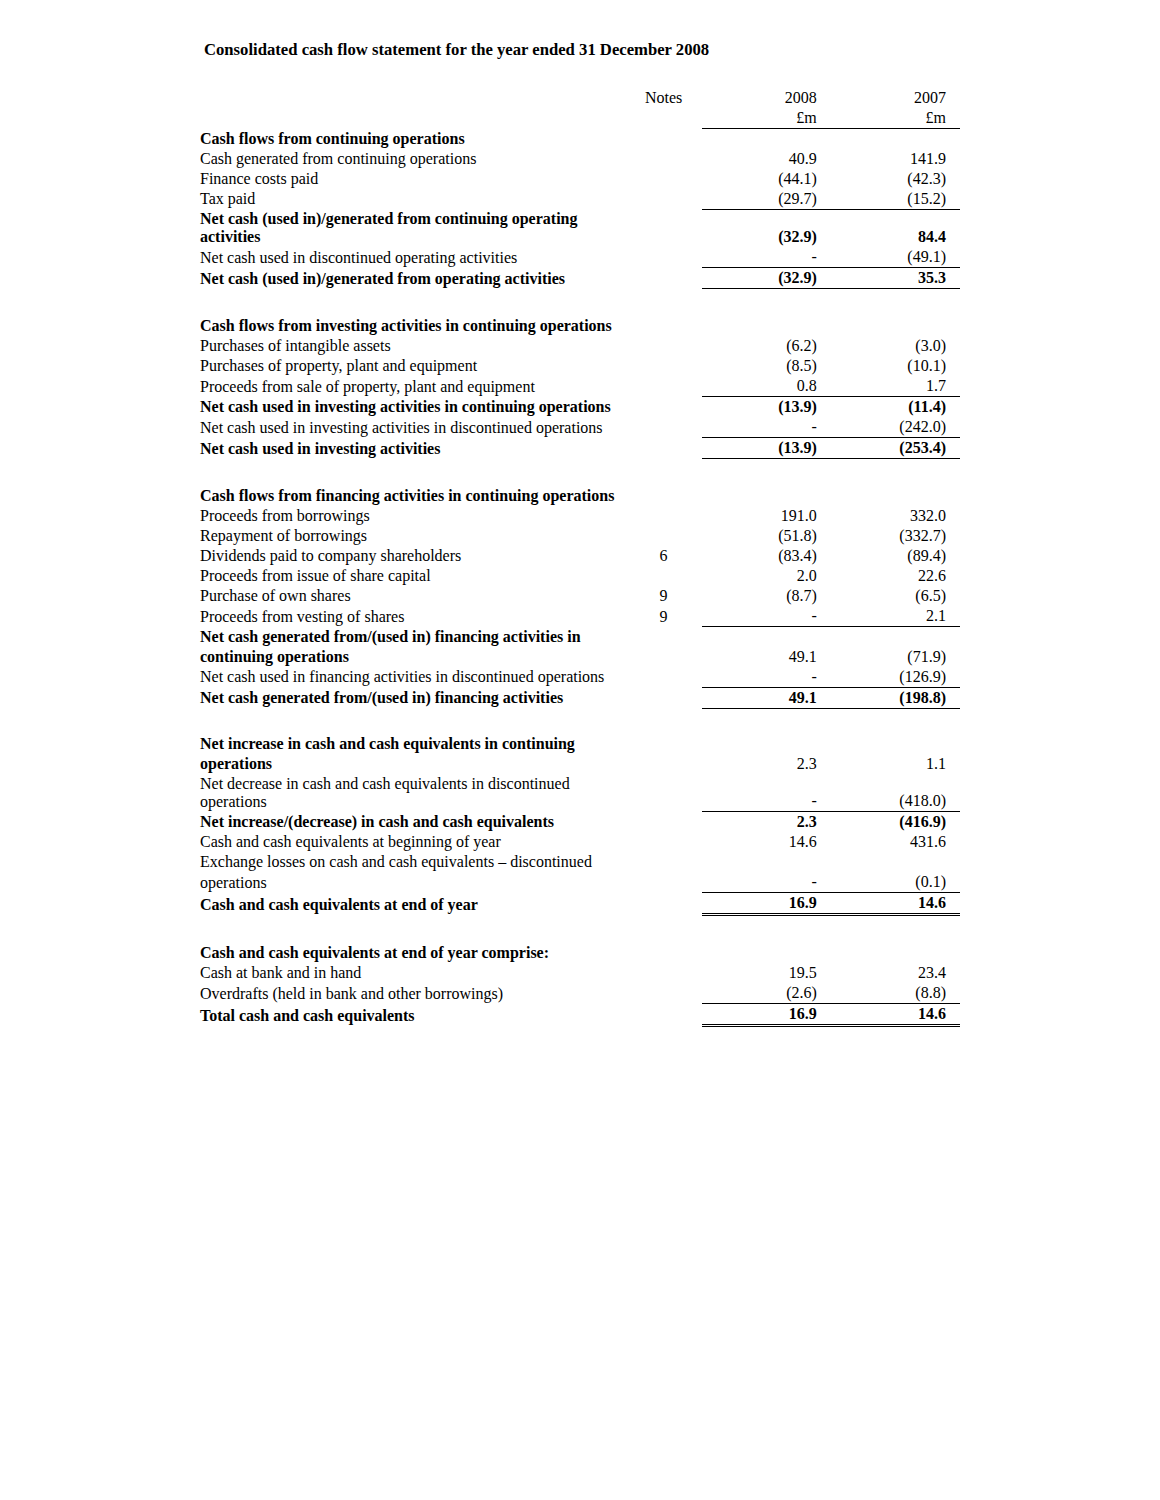Consolidated cash flow statement for the year ended 31 December 2008
| | Notes | 2008 | 2007 |
| --- | --- | --- | --- |
| | | £m | £m |
| Cash flows from continuing operations | | | |
| Cash generated from continuing operations | | 40.9 | 141.9 |
| Finance costs paid | | (44.1) | (42.3) |
| Tax paid | | (29.7) | (15.2) |
| Net cash (used in)/generated from continuing operating activities | | (32.9) | 84.4 |
| Net cash used in discontinued operating activities | | - | (49.1) |
| Net cash (used in)/generated from operating activities | | (32.9) | 35.3 |
| Cash flows from investing activities in continuing operations | | | |
| Purchases of intangible assets | | (6.2) | (3.0) |
| Purchases of property, plant and equipment | | (8.5) | (10.1) |
| Proceeds from sale of property, plant and equipment | | 0.8 | 1.7 |
| Net cash used in investing activities in continuing operations | | (13.9) | (11.4) |
| Net cash used in investing activities in discontinued operations | | - | (242.0) |
| Net cash used in investing activities | | (13.9) | (253.4) |
| Cash flows from financing activities in continuing operations | | | |
| Proceeds from borrowings | | 191.0 | 332.0 |
| Repayment of borrowings | | (51.8) | (332.7) |
| Dividends paid to company shareholders | 6 | (83.4) | (89.4) |
| Proceeds from issue of share capital | | 2.0 | 22.6 |
| Purchase of own shares | 9 | (8.7) | (6.5) |
| Proceeds from vesting of shares | 9 | - | 2.1 |
| Net cash generated from/(used in) financing activities in | | | |
| continuing operations | | 49.1 | (71.9) |
| Net cash used in financing activities in discontinued operations | | - | (126.9) |
| Net cash generated from/(used in) financing activities | | 49.1 | (198.8) |
| Net increase in cash and cash equivalents in continuing | | | |
| operations | | 2.3 | 1.1 |
| Net decrease in cash and cash equivalents in discontinued operations | | - | (418.0) |
| Net increase/(decrease) in cash and cash equivalents | | 2.3 | (416.9) |
| Cash and cash equivalents at beginning of year | | 14.6 | 431.6 |
| Exchange losses on cash and cash equivalents – discontinued | | | |
| operations | | - | (0.1) |
| Cash and cash equivalents at end of year | | 16.9 | 14.6 |
| Cash and cash equivalents at end of year comprise: | | | |
| Cash at bank and in hand | | 19.5 | 23.4 |
| Overdrafts (held in bank and other borrowings) | | (2.6) | (8.8) |
| Total cash and cash equivalents | | 16.9 | 14.6 |